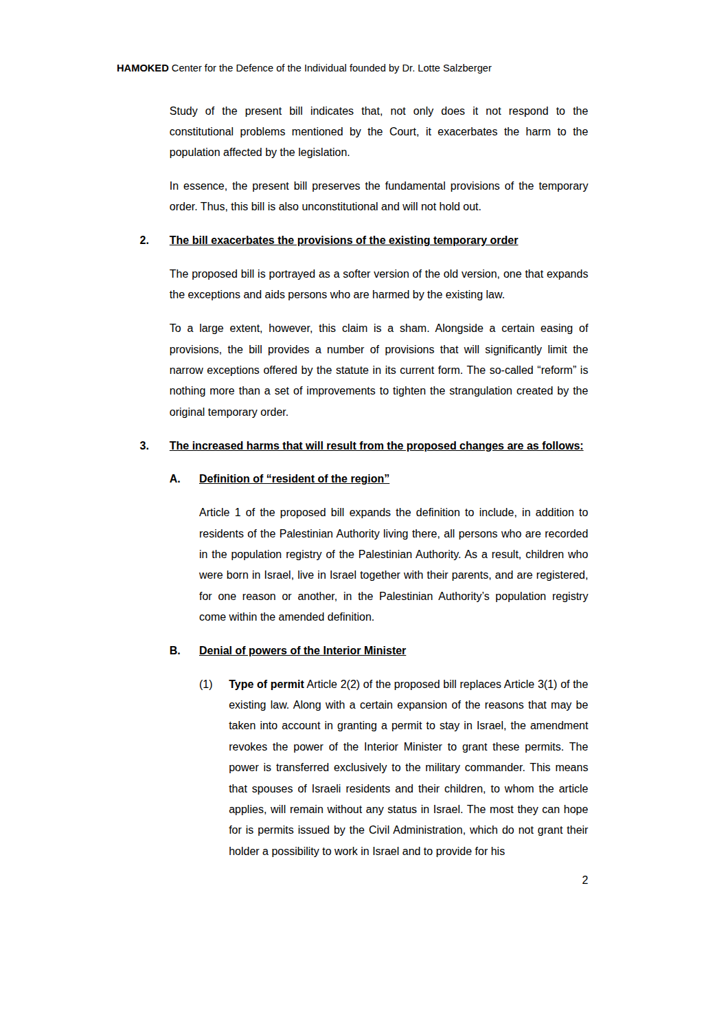HAMOKED Center for the Defence of the Individual founded by Dr. Lotte Salzberger
Study of the present bill indicates that, not only does it not respond to the constitutional problems mentioned by the Court, it exacerbates the harm to the population affected by the legislation.
In essence, the present bill preserves the fundamental provisions of the temporary order. Thus, this bill is also unconstitutional and will not hold out.
2.
The bill exacerbates the provisions of the existing temporary order
The proposed bill is portrayed as a softer version of the old version, one that expands the exceptions and aids persons who are harmed by the existing law.
To a large extent, however, this claim is a sham. Alongside a certain easing of provisions, the bill provides a number of provisions that will significantly limit the narrow exceptions offered by the statute in its current form. The so-called “reform” is nothing more than a set of improvements to tighten the strangulation created by the original temporary order.
3.
The increased harms that will result from the proposed changes are as follows:
A.
Definition of “resident of the region”
Article 1 of the proposed bill expands the definition to include, in addition to residents of the Palestinian Authority living there, all persons who are recorded in the population registry of the Palestinian Authority. As a result, children who were born in Israel, live in Israel together with their parents, and are registered, for one reason or another, in the Palestinian Authority’s population registry come within the amended definition.
B.
Denial of powers of the Interior Minister
(1)
Type of permit Article 2(2) of the proposed bill replaces Article 3(1) of the existing law. Along with a certain expansion of the reasons that may be taken into account in granting a permit to stay in Israel, the amendment revokes the power of the Interior Minister to grant these permits. The power is transferred exclusively to the military commander. This means that spouses of Israeli residents and their children, to whom the article applies, will remain without any status in Israel. The most they can hope for is permits issued by the Civil Administration, which do not grant their holder a possibility to work in Israel and to provide for his
2